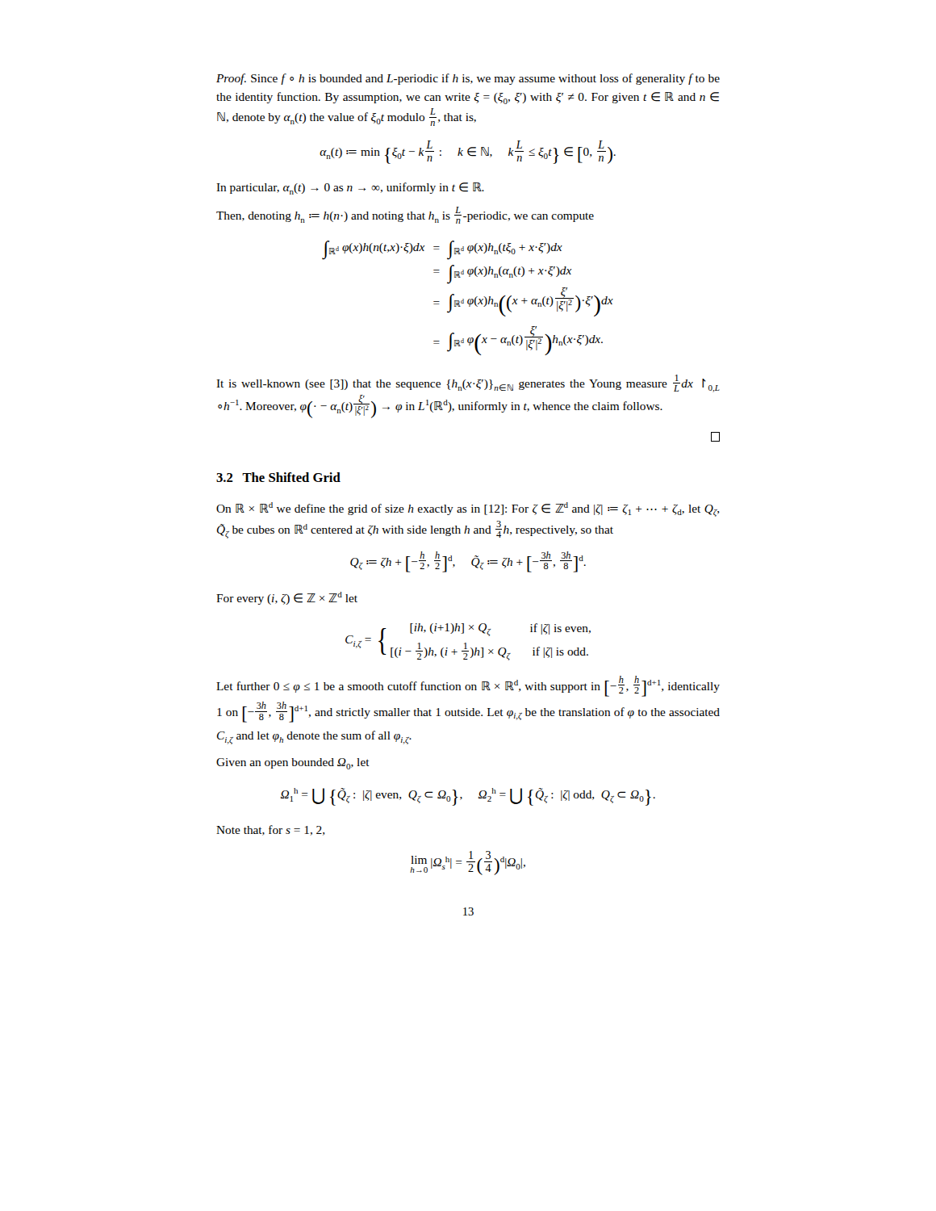Proof. Since f ∘ h is bounded and L-periodic if h is, we may assume without loss of generality f to be the identity function. By assumption, we can write ξ = (ξ 0, ξ′) with ξ′ ≠ 0. For given t ∈ ℝ and n ∈ ℕ, denote by αn(t) the value of ξ 0 t modulo Ln, that is,
αn(t) ≔ min {ξ 0 t − kLn : k ∈ ℕ, kLn ≤ ξ 0 t} ∈ [0, Ln).
In particular, αn(t) → 0 as n → ∞, uniformly in t ∈ ℝ.
Then, denoting hn ≔ h(n·) and noting that hn is Ln-periodic, we can compute
| ∫ ℝ d φ ( x ) h ( n ( t , x )· ξ ) dx | = | ∫ ℝ d φ ( x ) h n ( t ξ 0 + x · ξ ′) dx |
| | = | ∫ ℝ d φ ( x ) h n ( α n ( t ) + x · ξ ′) dx |
| | = | ∫ ℝ d φ ( x ) h n ( ( x + α n ( t ) ξ ′ / ξ ′/ 2 ) · ξ ′ ) dx |
| | = | ∫ ℝ d φ ( x − α n ( t ) ξ ′ / ξ ′/ 2 ) h n ( x · ξ ′) dx . |
It is well-known (see [3]) that the sequence {hn(x·ξ′)}n∈ℕ generates the Young measure 1 L dx ↾0,L ∘h−1. Moreover, φ(· − αn(t)ξ′|ξ′|2) → φ in L 1(ℝd), uniformly in t, whence the claim follows.
3.2 The Shifted Grid
On ℝ × ℝd we define the grid of size h exactly as in [12]: For ζ ∈ ℤd and |ζ| ≔ ζ 1 + ⋯ + ζd, let Qζ, Q̃ζ be cubes on ℝd centered at ζh with side length h and 34 h, respectively, so that
Qζ ≔ ζh + [−h 2, h 2] d, Q̃ζ ≔ ζh + [−3h 8, 3h 8] d.
For every (i, ζ) ∈ ℤ × ℤd let
Ci,ζ = {
| [ ih , ( i +1) h ] × Q ζ | if / ζ / is even, |
| [( i − 1 2 ) h , ( i + 1 2 ) h ] × Q ζ | if / ζ / is odd. |
Let further 0 ≤ φ ≤ 1 be a smooth cutoff function on ℝ × ℝd, with support in [−h 2, h 2] d+1, identically 1 on [−3h 8, 3h 8] d+1, and strictly smaller that 1 outside. Let φi,ζ be the translation of φ to the associated Ci,ζ and let φh denote the sum of all φi,ζ.
Given an open bounded Ω 0, let
Ω 1 h = ⋃ {Q̃ζ : |ζ| even, Qζ ⊂ Ω 0}, Ω 2 h = ⋃ {Q̃ζ : |ζ| odd, Qζ ⊂ Ω 0}.
Note that, for s = 1, 2,
lim h→0|Ωsh| = 12(34) d|Ω 0|,
13